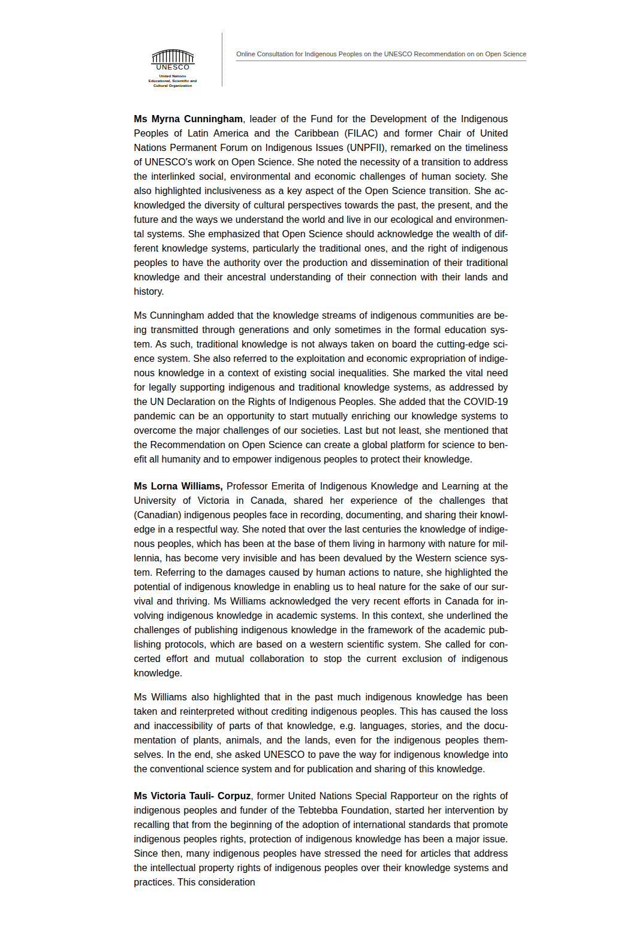United Nations
Educational, Scientific and
Cultural Organization
Online Consultation for Indigenous Peoples on the UNESCO Recommendation on on Open Science
Ms Myrna Cunningham, leader of the Fund for the Development of the Indigenous Peoples of Latin America and the Caribbean (FILAC) and former Chair of United Nations Permanent Forum on Indigenous Issues (UNPFII), remarked on the timeliness of UNESCO's work on Open Science. She noted the necessity of a transition to address the interlinked social, environmental and economic challenges of human society. She also highlighted inclusiveness as a key aspect of the Open Science transition. She acknowledged the diversity of cultural perspectives towards the past, the present, and the future and the ways we understand the world and live in our ecological and environmental systems. She emphasized that Open Science should acknowledge the wealth of different knowledge systems, particularly the traditional ones, and the right of indigenous peoples to have the authority over the production and dissemination of their traditional knowledge and their ancestral understanding of their connection with their lands and history.
Ms Cunningham added that the knowledge streams of indigenous communities are being transmitted through generations and only sometimes in the formal education system. As such, traditional knowledge is not always taken on board the cutting-edge science system. She also referred to the exploitation and economic expropriation of indigenous knowledge in a context of existing social inequalities. She marked the vital need for legally supporting indigenous and traditional knowledge systems, as addressed by the UN Declaration on the Rights of Indigenous Peoples. She added that the COVID-19 pandemic can be an opportunity to start mutually enriching our knowledge systems to overcome the major challenges of our societies. Last but not least, she mentioned that the Recommendation on Open Science can create a global platform for science to benefit all humanity and to empower indigenous peoples to protect their knowledge.
Ms Lorna Williams, Professor Emerita of Indigenous Knowledge and Learning at the University of Victoria in Canada, shared her experience of the challenges that (Canadian) indigenous peoples face in recording, documenting, and sharing their knowledge in a respectful way. She noted that over the last centuries the knowledge of indigenous peoples, which has been at the base of them living in harmony with nature for millennia, has become very invisible and has been devalued by the Western science system. Referring to the damages caused by human actions to nature, she highlighted the potential of indigenous knowledge in enabling us to heal nature for the sake of our survival and thriving. Ms Williams acknowledged the very recent efforts in Canada for involving indigenous knowledge in academic systems. In this context, she underlined the challenges of publishing indigenous knowledge in the framework of the academic publishing protocols, which are based on a western scientific system. She called for concerted effort and mutual collaboration to stop the current exclusion of indigenous knowledge.
Ms Williams also highlighted that in the past much indigenous knowledge has been taken and reinterpreted without crediting indigenous peoples. This has caused the loss and inaccessibility of parts of that knowledge, e.g. languages, stories, and the documentation of plants, animals, and the lands, even for the indigenous peoples themselves. In the end, she asked UNESCO to pave the way for indigenous knowledge into the conventional science system and for publication and sharing of this knowledge.
Ms Victoria Tauli- Corpuz, former United Nations Special Rapporteur on the rights of indigenous peoples and funder of the Tebtebba Foundation, started her intervention by recalling that from the beginning of the adoption of international standards that promote indigenous peoples rights, protection of indigenous knowledge has been a major issue. Since then, many indigenous peoples have stressed the need for articles that address the intellectual property rights of indigenous peoples over their knowledge systems and practices. This consideration